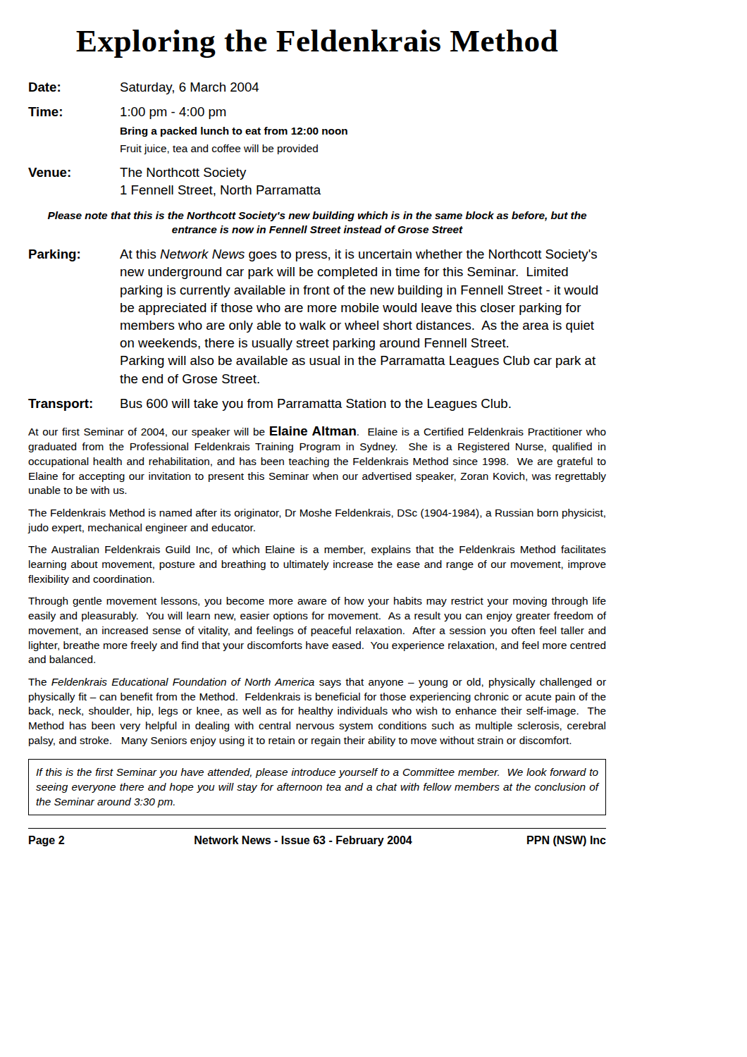Exploring the Feldenkrais Method
| Date: | Saturday, 6 March 2004 |
| Time: | 1:00 pm - 4:00 pm Bring a packed lunch to eat from 12:00 noon Fruit juice, tea and coffee will be provided |
| Venue: | The Northcott Society 1 Fennell Street, North Parramatta |
Please note that this is the Northcott Society's new building which is in the same block as before, but the entrance is now in Fennell Street instead of Grose Street
| Parking: | At this Network News goes to press, it is uncertain whether the Northcott Society's new underground car park will be completed in time for this Seminar. Limited parking is currently available in front of the new building in Fennell Street - it would be appreciated if those who are more mobile would leave this closer parking for members who are only able to walk or wheel short distances. As the area is quiet on weekends, there is usually street parking around Fennell Street. Parking will also be available as usual in the Parramatta Leagues Club car park at the end of Grose Street. |
| Transport: | Bus 600 will take you from Parramatta Station to the Leagues Club. |
At our first Seminar of 2004, our speaker will be Elaine Altman. Elaine is a Certified Feldenkrais Practitioner who graduated from the Professional Feldenkrais Training Program in Sydney. She is a Registered Nurse, qualified in occupational health and rehabilitation, and has been teaching the Feldenkrais Method since 1998. We are grateful to Elaine for accepting our invitation to present this Seminar when our advertised speaker, Zoran Kovich, was regrettably unable to be with us.
The Feldenkrais Method is named after its originator, Dr Moshe Feldenkrais, DSc (1904-1984), a Russian born physicist, judo expert, mechanical engineer and educator.
The Australian Feldenkrais Guild Inc, of which Elaine is a member, explains that the Feldenkrais Method facilitates learning about movement, posture and breathing to ultimately increase the ease and range of our movement, improve flexibility and coordination.
Through gentle movement lessons, you become more aware of how your habits may restrict your moving through life easily and pleasurably. You will learn new, easier options for movement. As a result you can enjoy greater freedom of movement, an increased sense of vitality, and feelings of peaceful relaxation. After a session you often feel taller and lighter, breathe more freely and find that your discomforts have eased. You experience relaxation, and feel more centred and balanced.
The Feldenkrais Educational Foundation of North America says that anyone – young or old, physically challenged or physically fit – can benefit from the Method. Feldenkrais is beneficial for those experiencing chronic or acute pain of the back, neck, shoulder, hip, legs or knee, as well as for healthy individuals who wish to enhance their self-image. The Method has been very helpful in dealing with central nervous system conditions such as multiple sclerosis, cerebral palsy, and stroke. Many Seniors enjoy using it to retain or regain their ability to move without strain or discomfort.
If this is the first Seminar you have attended, please introduce yourself to a Committee member. We look forward to seeing everyone there and hope you will stay for afternoon tea and a chat with fellow members at the conclusion of the Seminar around 3:30 pm.
Page 2
Network News - Issue 63 - February 2004
PPN (NSW) Inc